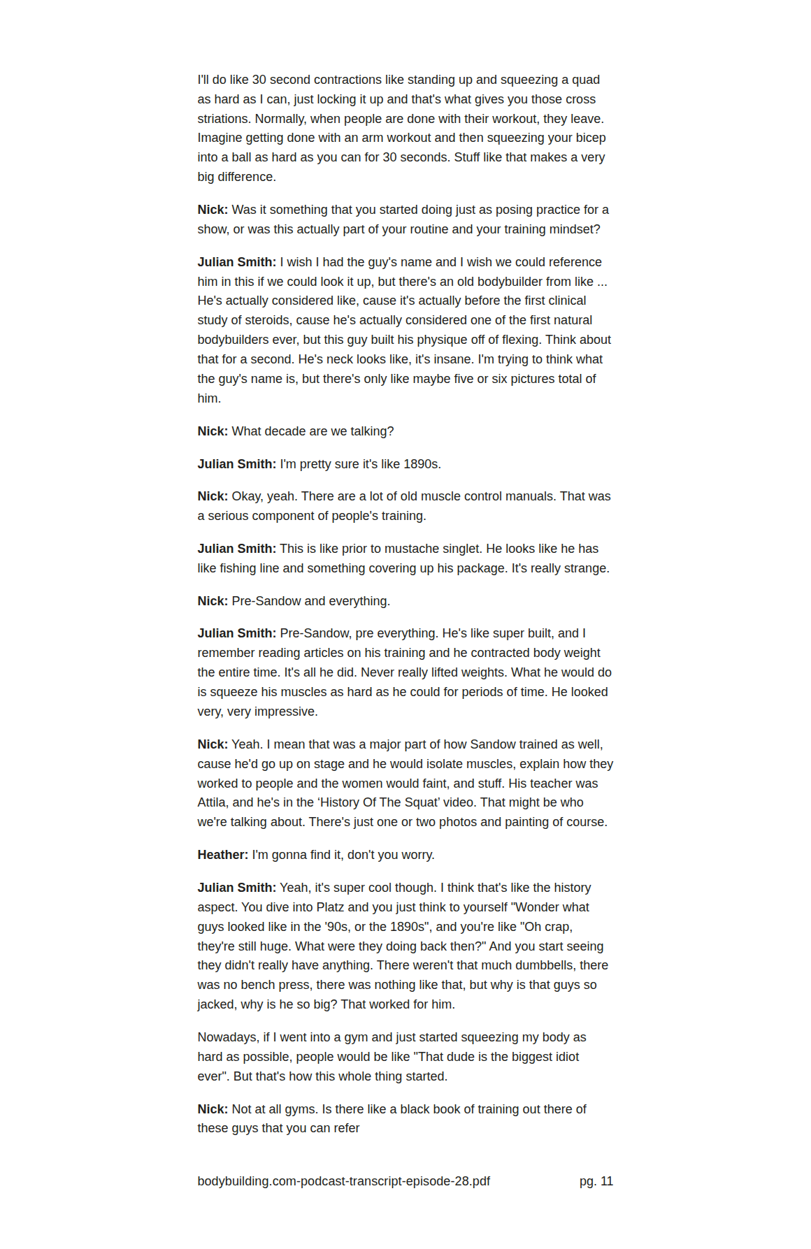I'll do like 30 second contractions like standing up and squeezing a quad as hard as I can, just locking it up and that's what gives you those cross striations. Normally, when people are done with their workout, they leave. Imagine getting done with an arm workout and then squeezing your bicep into a ball as hard as you can for 30 seconds. Stuff like that makes a very big difference.
Nick: Was it something that you started doing just as posing practice for a show, or was this actually part of your routine and your training mindset?
Julian Smith: I wish I had the guy's name and I wish we could reference him in this if we could look it up, but there's an old bodybuilder from like ... He's actually considered like, cause it's actually before the first clinical study of steroids, cause he's actually considered one of the first natural bodybuilders ever, but this guy built his physique off of flexing. Think about that for a second. He's neck looks like, it's insane. I'm trying to think what the guy's name is, but there's only like maybe five or six pictures total of him.
Nick: What decade are we talking?
Julian Smith: I'm pretty sure it's like 1890s.
Nick: Okay, yeah. There are a lot of old muscle control manuals. That was a serious component of people's training.
Julian Smith: This is like prior to mustache singlet. He looks like he has like fishing line and something covering up his package. It's really strange.
Nick: Pre-Sandow and everything.
Julian Smith: Pre-Sandow, pre everything. He's like super built, and I remember reading articles on his training and he contracted body weight the entire time. It's all he did. Never really lifted weights. What he would do is squeeze his muscles as hard as he could for periods of time. He looked very, very impressive.
Nick: Yeah. I mean that was a major part of how Sandow trained as well, cause he'd go up on stage and he would isolate muscles, explain how they worked to people and the women would faint, and stuff. His teacher was Attila, and he's in the ‘History Of The Squat’ video. That might be who we're talking about. There's just one or two photos and painting of course.
Heather: I'm gonna find it, don't you worry.
Julian Smith: Yeah, it's super cool though. I think that's like the history aspect. You dive into Platz and you just think to yourself "Wonder what guys looked like in the '90s, or the 1890s", and you're like "Oh crap, they're still huge. What were they doing back then?" And you start seeing they didn't really have anything. There weren't that much dumbbells, there was no bench press, there was nothing like that, but why is that guys so jacked, why is he so big? That worked for him.
Nowadays, if I went into a gym and just started squeezing my body as hard as possible, people would be like "That dude is the biggest idiot ever". But that's how this whole thing started.
Nick: Not at all gyms. Is there like a black book of training out there of these guys that you can refer
bodybuilding.com-podcast-transcript-episode-28.pdf pg. 11